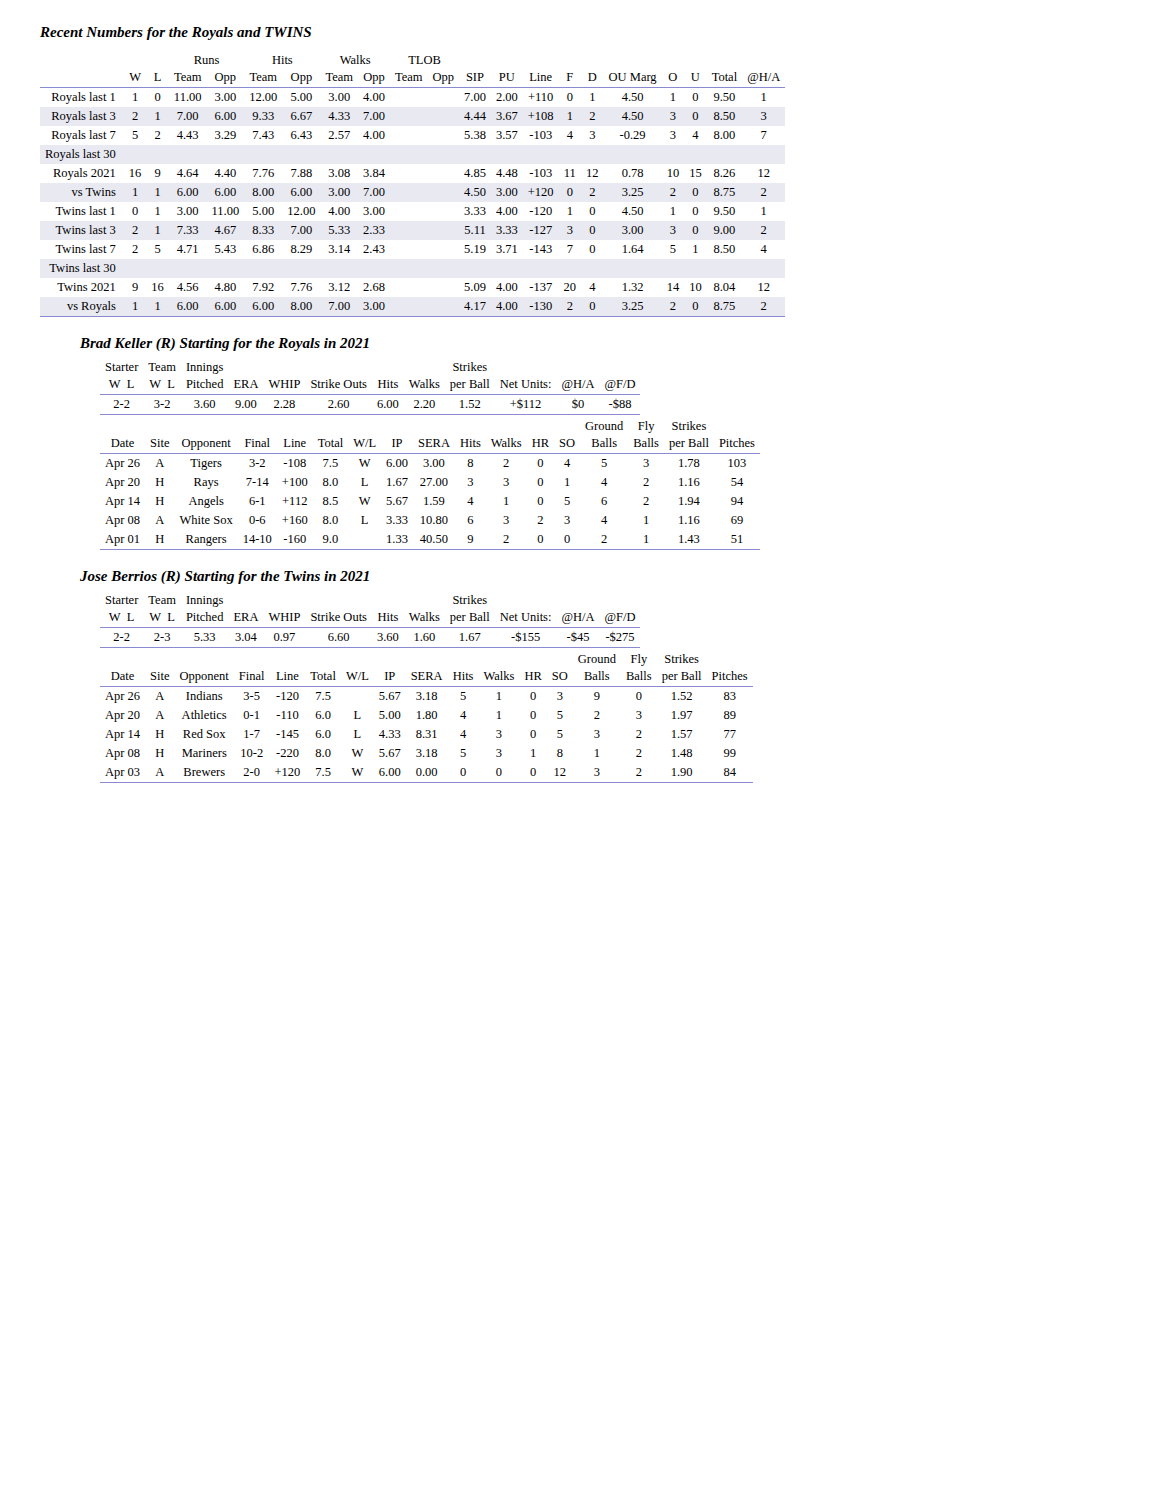Recent Numbers for the Royals and TWINS
| | | | Runs | Hits | Walks | TLOB | | | | | | | | | | |
| --- | --- | --- | --- | --- | --- | --- | --- | --- | --- | --- | --- | --- | --- | --- | --- | --- |
| | W | L | Team | Opp | Team | Opp | Team | Opp | Team | Opp | SIP | PU | Line | F | D | OU Marg | O | U | Total | @H/A |
| Royals last 1 | 1 | 0 | 11.00 | 3.00 | 12.00 | 5.00 | 3.00 | 4.00 | | | 7.00 | 2.00 | +110 | 0 | 1 | 4.50 | 1 | 0 | 9.50 | 1 |
| Royals last 3 | 2 | 1 | 7.00 | 6.00 | 9.33 | 6.67 | 4.33 | 7.00 | | | 4.44 | 3.67 | +108 | 1 | 2 | 4.50 | 3 | 0 | 8.50 | 3 |
| Royals last 7 | 5 | 2 | 4.43 | 3.29 | 7.43 | 6.43 | 2.57 | 4.00 | | | 5.38 | 3.57 | -103 | 4 | 3 | -0.29 | 3 | 4 | 8.00 | 7 |
| Royals last 30 | | | | | | | | | | | | | | | | | | | | |
| Royals 2021 | 16 | 9 | 4.64 | 4.40 | 7.76 | 7.88 | 3.08 | 3.84 | | | 4.85 | 4.48 | -103 | 11 | 12 | 0.78 | 10 | 15 | 8.26 | 12 |
| vs Twins | 1 | 1 | 6.00 | 6.00 | 8.00 | 6.00 | 3.00 | 7.00 | | | 4.50 | 3.00 | +120 | 0 | 2 | 3.25 | 2 | 0 | 8.75 | 2 |
| Twins last 1 | 0 | 1 | 3.00 | 11.00 | 5.00 | 12.00 | 4.00 | 3.00 | | | 3.33 | 4.00 | -120 | 1 | 0 | 4.50 | 1 | 0 | 9.50 | 1 |
| Twins last 3 | 2 | 1 | 7.33 | 4.67 | 8.33 | 7.00 | 5.33 | 2.33 | | | 5.11 | 3.33 | -127 | 3 | 0 | 3.00 | 3 | 0 | 9.00 | 2 |
| Twins last 7 | 2 | 5 | 4.71 | 5.43 | 6.86 | 8.29 | 3.14 | 2.43 | | | 5.19 | 3.71 | -143 | 7 | 0 | 1.64 | 5 | 1 | 8.50 | 4 |
| Twins last 30 | | | | | | | | | | | | | | | | | | | | |
| Twins 2021 | 9 | 16 | 4.56 | 4.80 | 7.92 | 7.76 | 3.12 | 2.68 | | | 5.09 | 4.00 | -137 | 20 | 4 | 1.32 | 14 | 10 | 8.04 | 12 |
| vs Royals | 1 | 1 | 6.00 | 6.00 | 6.00 | 8.00 | 7.00 | 3.00 | | | 4.17 | 4.00 | -130 | 2 | 0 | 3.25 | 2 | 0 | 8.75 | 2 |
Brad Keller (R) Starting for the Royals in 2021
| Starter | Team | Innings | | | | | | Strikes | | | |
| --- | --- | --- | --- | --- | --- | --- | --- | --- | --- | --- | --- |
| W L | W L | Pitched | ERA | WHIP | Strike Outs | Hits | Walks | per Ball | Net Units: | @H/A | @F/D |
| 2-2 | 3-2 | 3.60 | 9.00 | 2.28 | 2.60 | 6.00 | 2.20 | 1.52 | +$112 | $0 | -$88 |
| | | | | | | | | | | | | | Ground | Fly | Strikes | |
| --- | --- | --- | --- | --- | --- | --- | --- | --- | --- | --- | --- | --- | --- | --- | --- | --- |
| Date | Site | Opponent | Final | Line | Total | W/L | IP | SERA | Hits | Walks | HR | SO | Balls | Balls | per Ball | Pitches |
| Apr 26 | A | Tigers | 3-2 | -108 | 7.5 | W | 6.00 | 3.00 | 8 | 2 | 0 | 4 | 5 | 3 | 1.78 | 103 |
| Apr 20 | H | Rays | 7-14 | +100 | 8.0 | L | 1.67 | 27.00 | 3 | 3 | 0 | 1 | 4 | 2 | 1.16 | 54 |
| Apr 14 | H | Angels | 6-1 | +112 | 8.5 | W | 5.67 | 1.59 | 4 | 1 | 0 | 5 | 6 | 2 | 1.94 | 94 |
| Apr 08 | A | White Sox | 0-6 | +160 | 8.0 | L | 3.33 | 10.80 | 6 | 3 | 2 | 3 | 4 | 1 | 1.16 | 69 |
| Apr 01 | H | Rangers | 14-10 | -160 | 9.0 | | 1.33 | 40.50 | 9 | 2 | 0 | 0 | 2 | 1 | 1.43 | 51 |
Jose Berrios (R) Starting for the Twins in 2021
| Starter | Team | Innings | | | | | | Strikes | | | |
| --- | --- | --- | --- | --- | --- | --- | --- | --- | --- | --- | --- |
| W L | W L | Pitched | ERA | WHIP | Strike Outs | Hits | Walks | per Ball | Net Units: | @H/A | @F/D |
| 2-2 | 2-3 | 5.33 | 3.04 | 0.97 | 6.60 | 3.60 | 1.60 | 1.67 | -$155 | -$45 | -$275 |
| | | | | | | | | | | | | | Ground | Fly | Strikes | |
| --- | --- | --- | --- | --- | --- | --- | --- | --- | --- | --- | --- | --- | --- | --- | --- | --- |
| Date | Site | Opponent | Final | Line | Total | W/L | IP | SERA | Hits | Walks | HR | SO | Balls | Balls | per Ball | Pitches |
| Apr 26 | A | Indians | 3-5 | -120 | 7.5 | | 5.67 | 3.18 | 5 | 1 | 0 | 3 | 9 | 0 | 1.52 | 83 |
| Apr 20 | A | Athletics | 0-1 | -110 | 6.0 | L | 5.00 | 1.80 | 4 | 1 | 0 | 5 | 2 | 3 | 1.97 | 89 |
| Apr 14 | H | Red Sox | 1-7 | -145 | 6.0 | L | 4.33 | 8.31 | 4 | 3 | 0 | 5 | 3 | 2 | 1.57 | 77 |
| Apr 08 | H | Mariners | 10-2 | -220 | 8.0 | W | 5.67 | 3.18 | 5 | 3 | 1 | 8 | 1 | 2 | 1.48 | 99 |
| Apr 03 | A | Brewers | 2-0 | +120 | 7.5 | W | 6.00 | 0.00 | 0 | 0 | 0 | 12 | 3 | 2 | 1.90 | 84 |